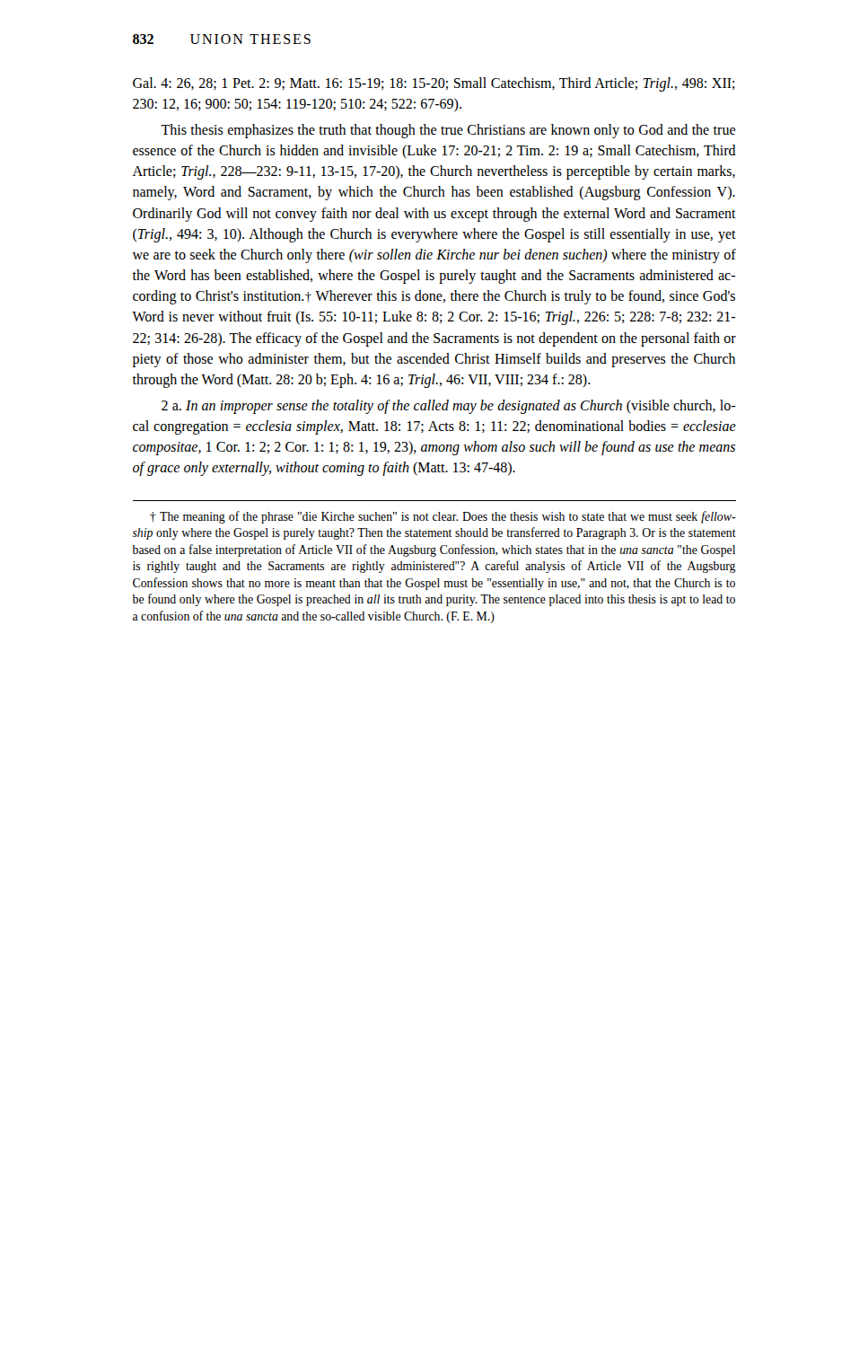832 Union Theses
Gal. 4: 26, 28; 1 Pet. 2: 9; Matt. 16: 15-19; 18: 15-20; Small Catechism, Third Article; Trigl., 498: XII; 230: 12, 16; 900: 50; 154: 119-120; 510: 24; 522: 67-69).
This thesis emphasizes the truth that though the true Christians are known only to God and the true essence of the Church is hidden and invisible (Luke 17: 20-21; 2 Tim. 2: 19 a; Small Catechism, Third Article; Trigl., 228—232: 9-11, 13-15, 17-20), the Church nevertheless is perceptible by certain marks, namely, Word and Sacrament, by which the Church has been established (Augsburg Confession V). Ordinarily God will not convey faith nor deal with us except through the external Word and Sacrament (Trigl., 494: 3, 10). Although the Church is everywhere where the Gospel is still essentially in use, yet we are to seek the Church only there (wir sollen die Kirche nur bei denen suchen) where the ministry of the Word has been established, where the Gospel is purely taught and the Sacraments administered according to Christ's institution.† Wherever this is done, there the Church is truly to be found, since God's Word is never without fruit (Is. 55: 10-11; Luke 8: 8; 2 Cor. 2: 15-16; Trigl., 226: 5; 228: 7-8; 232: 21-22; 314: 26-28). The efficacy of the Gospel and the Sacraments is not dependent on the personal faith or piety of those who administer them, but the ascended Christ Himself builds and preserves the Church through the Word (Matt. 28: 20 b; Eph. 4: 16 a; Trigl., 46: VII, VIII; 234 f.: 28).
2 a. In an improper sense the totality of the called may be designated as Church (visible church, local congregation = ecclesia simplex, Matt. 18: 17; Acts 8: 1; 11: 22; denominational bodies = ecclesiae compositae, 1 Cor. 1: 2; 2 Cor. 1: 1; 8: 1, 19, 23), among whom also such will be found as use the means of grace only externally, without coming to faith (Matt. 13: 47-48).
† The meaning of the phrase "die Kirche suchen" is not clear. Does the thesis wish to state that we must seek fellowship only where the Gospel is purely taught? Then the statement should be transferred to Paragraph 3. Or is the statement based on a false interpretation of Article VII of the Augsburg Confession, which states that in the una sancta "the Gospel is rightly taught and the Sacraments are rightly administered"? A careful analysis of Article VII of the Augsburg Confession shows that no more is meant than that the Gospel must be "essentially in use," and not, that the Church is to be found only where the Gospel is preached in all its truth and purity. The sentence placed into this thesis is apt to lead to a confusion of the una sancta and the so-called visible Church. (F. E. M.)